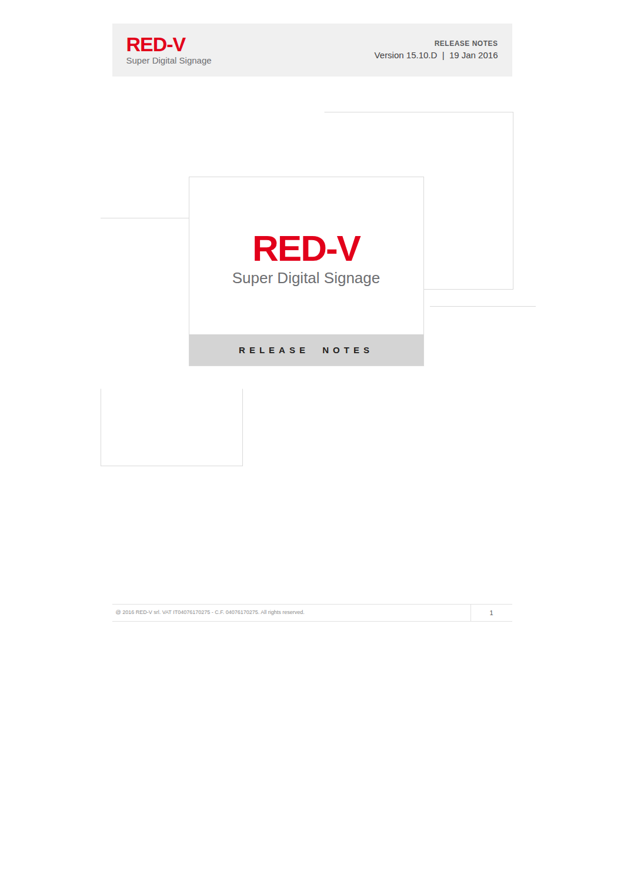RED-V
Super Digital Signage
RELEASE NOTES
Version 15.10.D | 19 Jan 2016
RED-V
Super Digital Signage
RELEASE NOTES
@ 2016 RED-V srl. VAT IT04076170275 - C.F. 04076170275. All rights reserved.
1